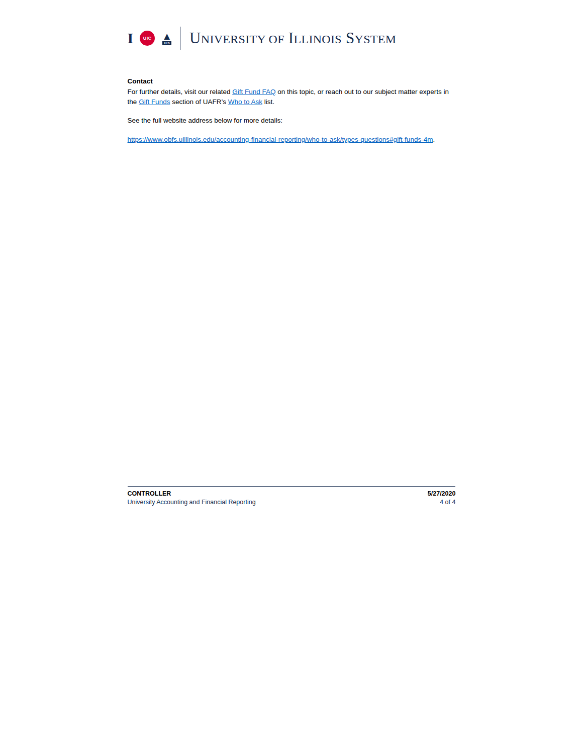I UIC ▲ UIS
UNIVERSITY OF ILLINOIS SYSTEM
Contact
For further details, visit our related Gift Fund FAQ on this topic, or reach out to our subject matter experts in the Gift Funds section of UAFR’s Who to Ask list.
See the full website address below for more details:
https://www.obfs.uillinois.edu/accounting-financial-reporting/who-to-ask/types-questions#gift-funds-4m.
CONTROLLER
University Accounting and Financial Reporting
5/27/2020
4 of 4